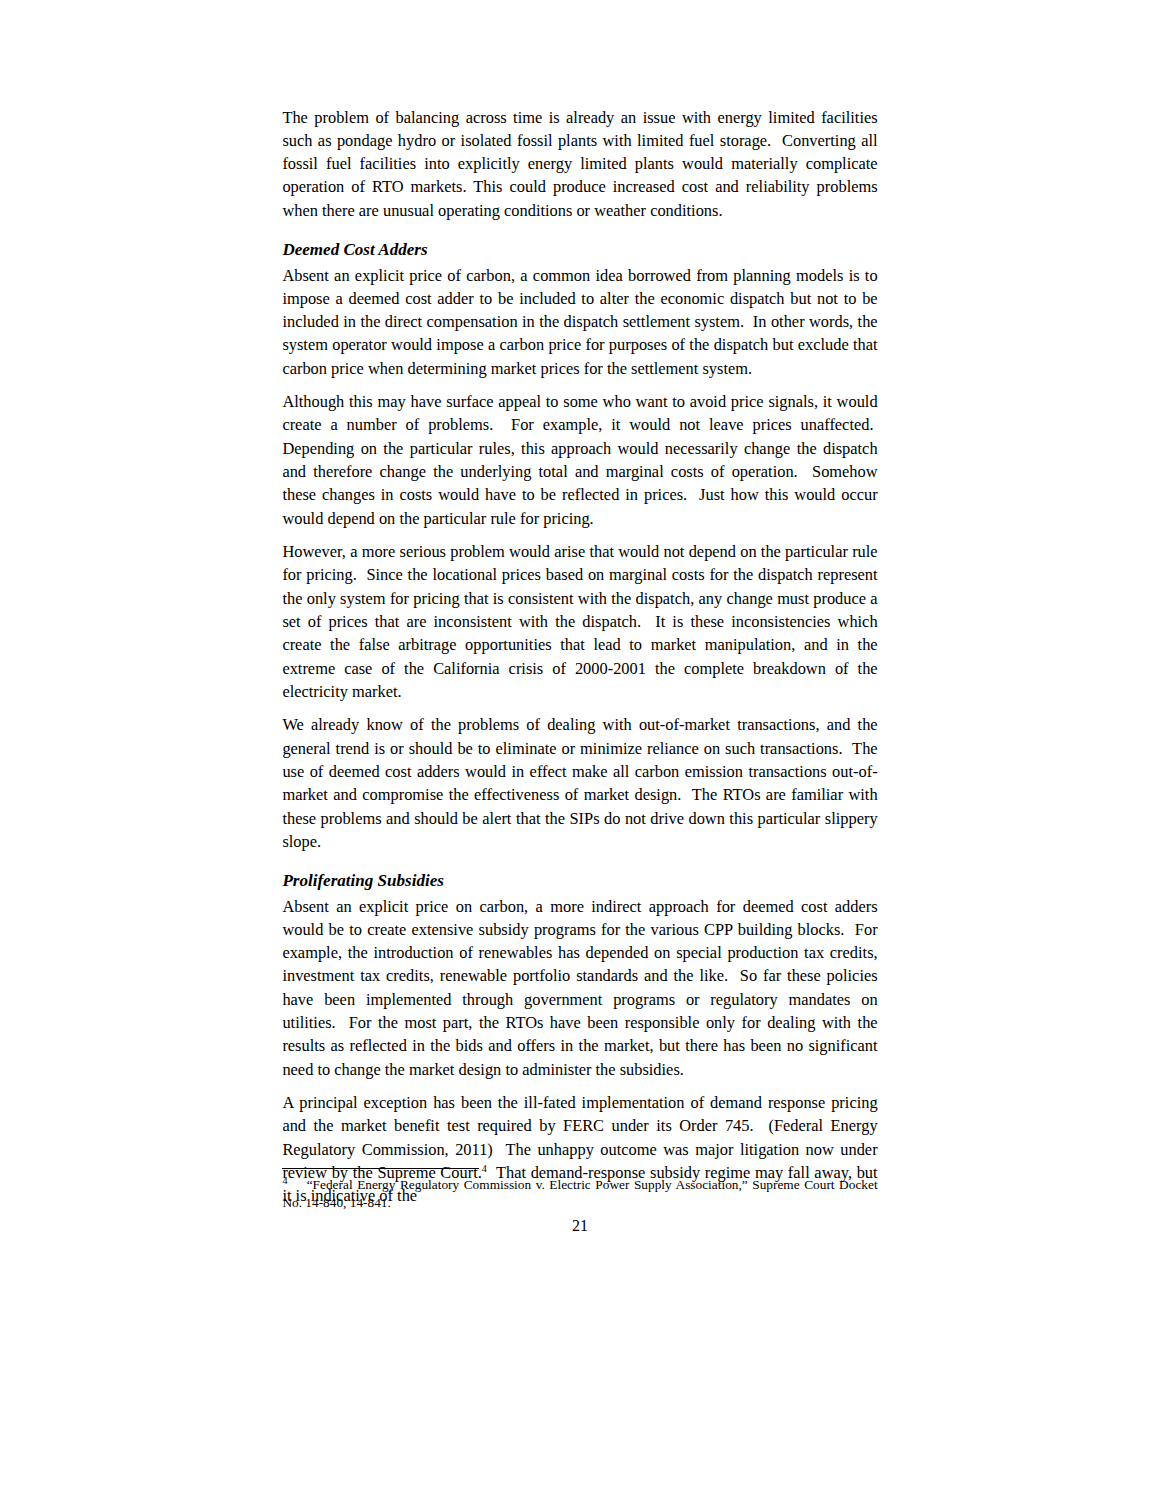The problem of balancing across time is already an issue with energy limited facilities such as pondage hydro or isolated fossil plants with limited fuel storage. Converting all fossil fuel facilities into explicitly energy limited plants would materially complicate operation of RTO markets. This could produce increased cost and reliability problems when there are unusual operating conditions or weather conditions.
Deemed Cost Adders
Absent an explicit price of carbon, a common idea borrowed from planning models is to impose a deemed cost adder to be included to alter the economic dispatch but not to be included in the direct compensation in the dispatch settlement system. In other words, the system operator would impose a carbon price for purposes of the dispatch but exclude that carbon price when determining market prices for the settlement system.
Although this may have surface appeal to some who want to avoid price signals, it would create a number of problems. For example, it would not leave prices unaffected. Depending on the particular rules, this approach would necessarily change the dispatch and therefore change the underlying total and marginal costs of operation. Somehow these changes in costs would have to be reflected in prices. Just how this would occur would depend on the particular rule for pricing.
However, a more serious problem would arise that would not depend on the particular rule for pricing. Since the locational prices based on marginal costs for the dispatch represent the only system for pricing that is consistent with the dispatch, any change must produce a set of prices that are inconsistent with the dispatch. It is these inconsistencies which create the false arbitrage opportunities that lead to market manipulation, and in the extreme case of the California crisis of 2000-2001 the complete breakdown of the electricity market.
We already know of the problems of dealing with out-of-market transactions, and the general trend is or should be to eliminate or minimize reliance on such transactions. The use of deemed cost adders would in effect make all carbon emission transactions out-of-market and compromise the effectiveness of market design. The RTOs are familiar with these problems and should be alert that the SIPs do not drive down this particular slippery slope.
Proliferating Subsidies
Absent an explicit price on carbon, a more indirect approach for deemed cost adders would be to create extensive subsidy programs for the various CPP building blocks. For example, the introduction of renewables has depended on special production tax credits, investment tax credits, renewable portfolio standards and the like. So far these policies have been implemented through government programs or regulatory mandates on utilities. For the most part, the RTOs have been responsible only for dealing with the results as reflected in the bids and offers in the market, but there has been no significant need to change the market design to administer the subsidies.
A principal exception has been the ill-fated implementation of demand response pricing and the market benefit test required by FERC under its Order 745. (Federal Energy Regulatory Commission, 2011) The unhappy outcome was major litigation now under review by the Supreme Court.4 That demand-response subsidy regime may fall away, but it is indicative of the
4“Federal Energy Regulatory Commission v. Electric Power Supply Association,” Supreme Court Docket No. 14-840, 14-841.
21